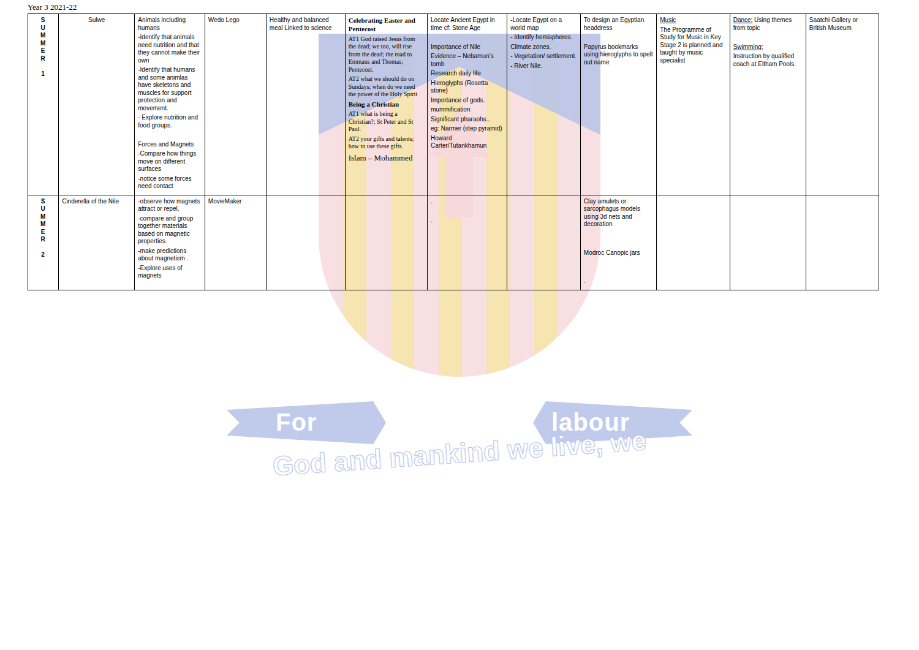Year 3 2021-22
For
labour
God and mankind we live, we
| S U M M E R 1 | Sulwe | Animals including humans -Identify that animals need nutrition and that they cannot make their own -Identify that humans and some animlas have skeletons and muscles for support protection and movement. - Explore nutrition and food groups. Forces and Magnets -Compare how things move on different surfaces -notice some forces need contact | Wedo Lego | Healthy and balanced meal Linked to science | Celebrating Easter and Pentecost AT1 God raised Jesus from the dead; we too, will rise from the dead; the road to Emmaus and Thomas; Pentecost. AT2 what we should do on Sundays; when do we need the power of the Holy Spirit Being a Christian AT1 what is being a Christian?; St Peter and St Paul. AT2 your gifts and talents; how to use these gifts. Islam – Mohammed | Locate Ancient Egypt in time cf: Stone Age Importance of Nile Evidence – Nebamun’s tomb Research daily life Hieroglyphs (Rosetta stone) Importance of gods. mummification Significant pharaohs.. eg: Narmer (step pyramid) Howard Carter/Tutankhamun | -Locate Egypt on a world map - Identify hemispheres. Climate zones. - Vegetation/ settlement. - River Nile. | To design an Egyptian headdress Papyrus bookmarks using hieroglyphs to spell out name | Music The Programme of Study for Music in Key Stage 2 is planned and taught by music specialist | Dance: Using themes from topic Swimming: Instruction by qualified coach at Eltham Pools. | Saatchi Gallery or British Museum |
| S U M M E R 2 | Cinderella of the Nile | -observe how magnets attract or repel. -compare and group together materials based on magnetic properties. -make predictions about magnetism . -Explore uses of magnets | MovieMaker | | | . . | | Clay amulets or sarcophagus models using 3d nets and decoration Modroc Canopic jars . | | | |